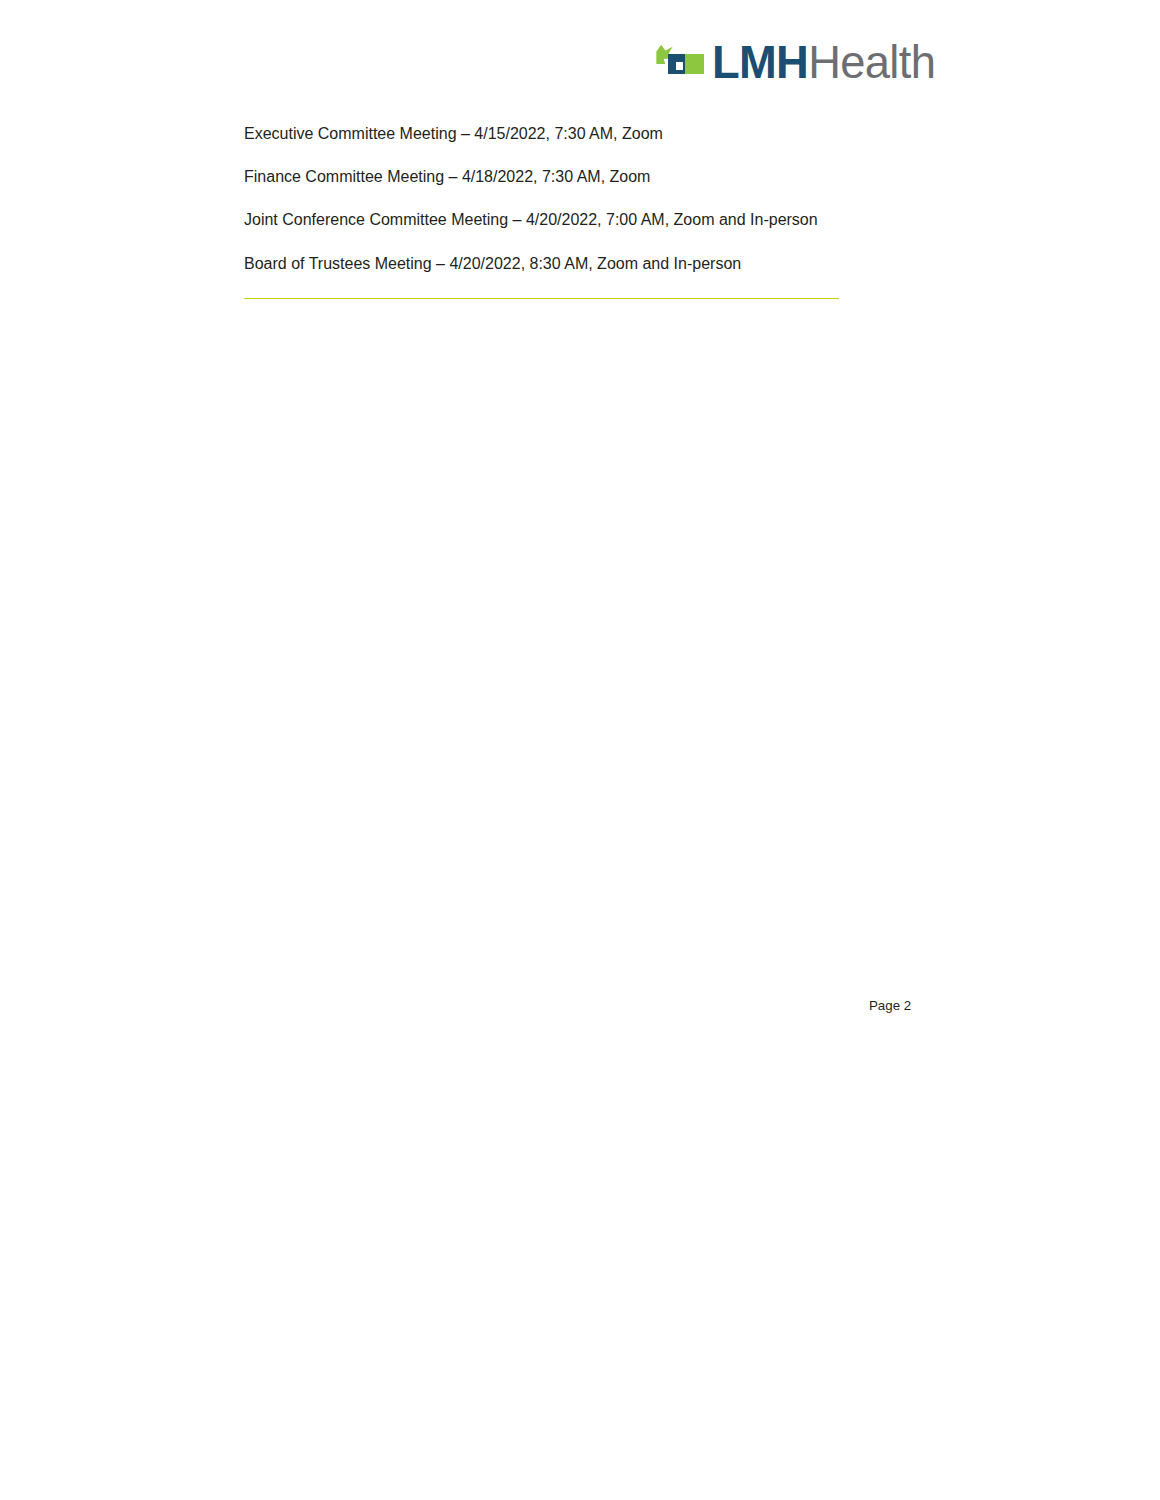LMH Health
Executive Committee Meeting – 4/15/2022, 7:30 AM, Zoom
Finance Committee Meeting – 4/18/2022, 7:30 AM, Zoom
Joint Conference Committee Meeting – 4/20/2022, 7:00 AM, Zoom and In-person
Board of Trustees Meeting – 4/20/2022, 8:30 AM, Zoom and In-person
Page 2